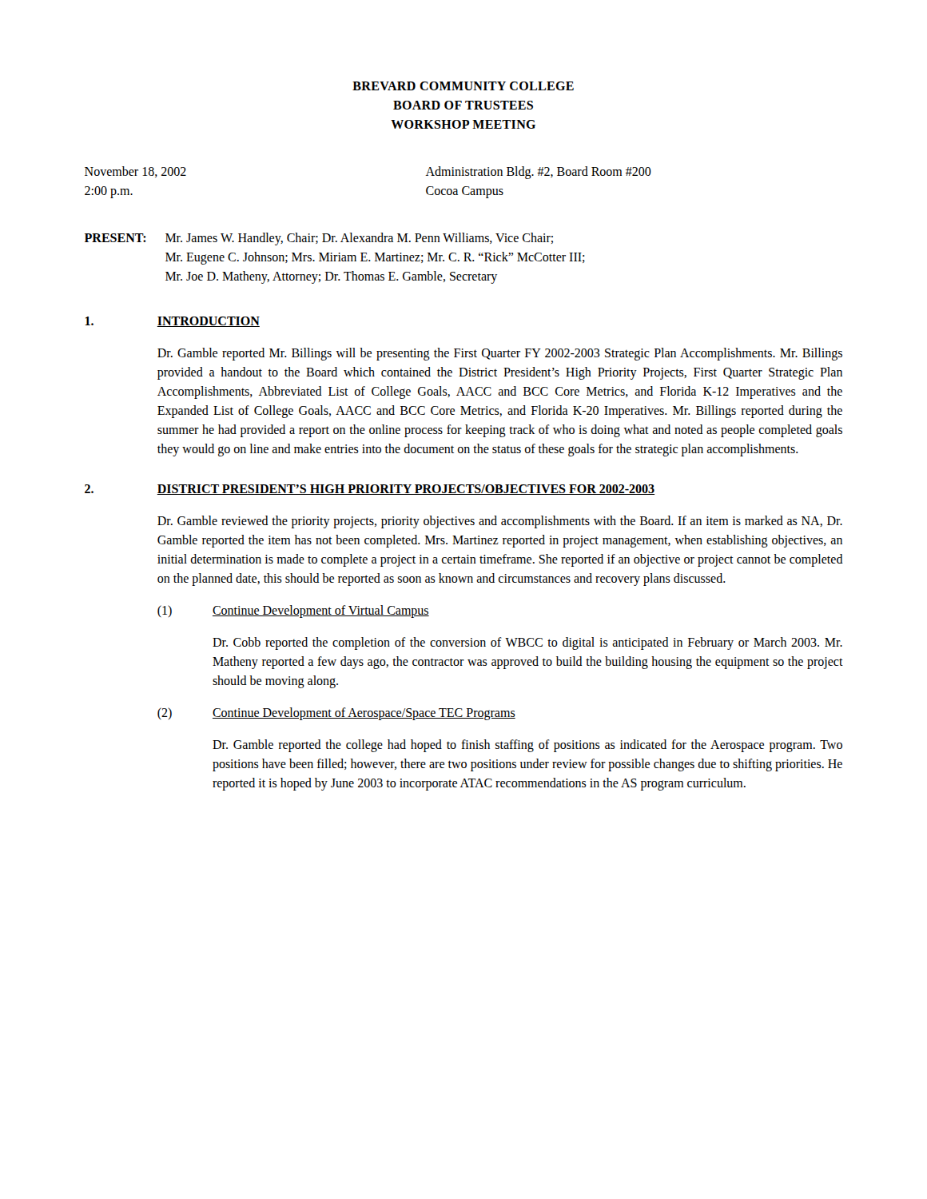BREVARD COMMUNITY COLLEGE
BOARD OF TRUSTEES
WORKSHOP MEETING
| November 18, 2002 | Administration Bldg. #2, Board Room #200 |
| 2:00 p.m. | Cocoa Campus |
| PRESENT: | Mr. James W. Handley, Chair; Dr. Alexandra M. Penn Williams, Vice Chair; Mr. Eugene C. Johnson; Mrs. Miriam E. Martinez; Mr. C. R. “Rick” McCotter III; Mr. Joe D. Matheny, Attorney; Dr. Thomas E. Gamble, Secretary |
1. INTRODUCTION
Dr. Gamble reported Mr. Billings will be presenting the First Quarter FY 2002-2003 Strategic Plan Accomplishments. Mr. Billings provided a handout to the Board which contained the District President’s High Priority Projects, First Quarter Strategic Plan Accomplishments, Abbreviated List of College Goals, AACC and BCC Core Metrics, and Florida K-12 Imperatives and the Expanded List of College Goals, AACC and BCC Core Metrics, and Florida K-20 Imperatives. Mr. Billings reported during the summer he had provided a report on the online process for keeping track of who is doing what and noted as people completed goals they would go on line and make entries into the document on the status of these goals for the strategic plan accomplishments.
2. DISTRICT PRESIDENT’S HIGH PRIORITY PROJECTS/OBJECTIVES FOR 2002-2003
Dr. Gamble reviewed the priority projects, priority objectives and accomplishments with the Board. If an item is marked as NA, Dr. Gamble reported the item has not been completed. Mrs. Martinez reported in project management, when establishing objectives, an initial determination is made to complete a project in a certain timeframe. She reported if an objective or project cannot be completed on the planned date, this should be reported as soon as known and circumstances and recovery plans discussed.
(1) Continue Development of Virtual Campus
Dr. Cobb reported the completion of the conversion of WBCC to digital is anticipated in February or March 2003. Mr. Matheny reported a few days ago, the contractor was approved to build the building housing the equipment so the project should be moving along.
(2) Continue Development of Aerospace/Space TEC Programs
Dr. Gamble reported the college had hoped to finish staffing of positions as indicated for the Aerospace program. Two positions have been filled; however, there are two positions under review for possible changes due to shifting priorities. He reported it is hoped by June 2003 to incorporate ATAC recommendations in the AS program curriculum.